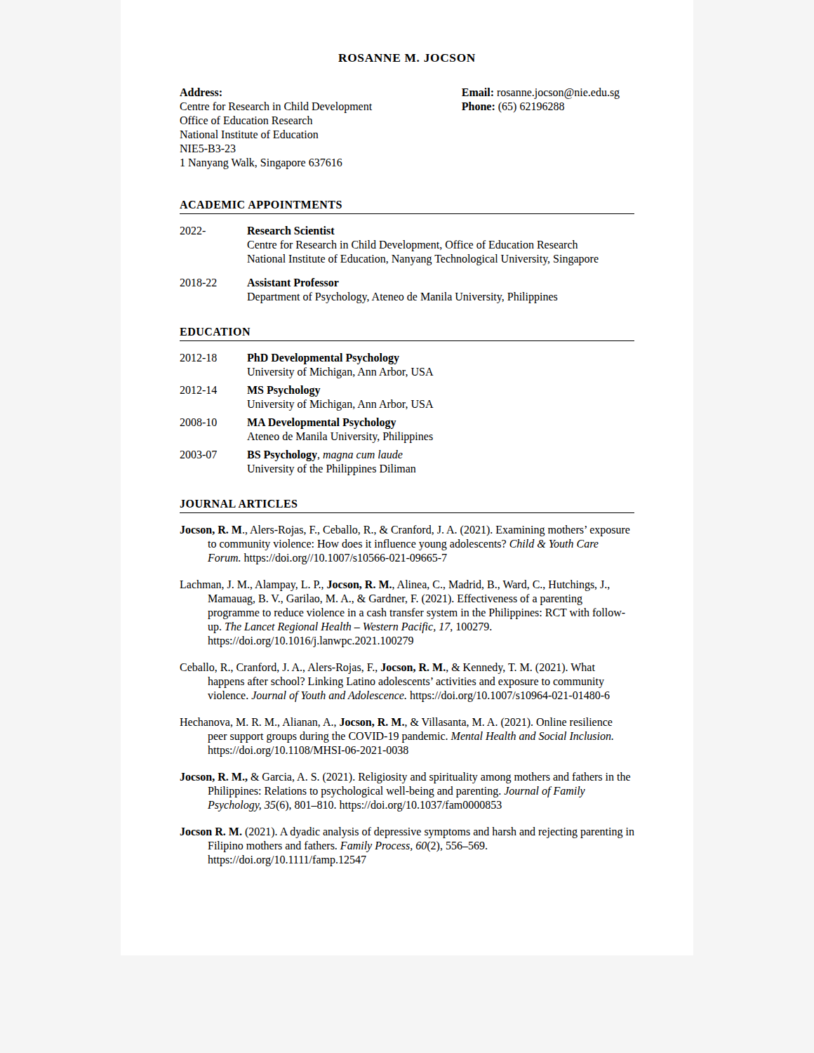ROSANNE M. JOCSON
| Address: Centre for Research in Child Development Office of Education Research National Institute of Education NIE5-B3-23 1 Nanyang Walk, Singapore 637616 | Email: rosanne.jocson@nie.edu.sg Phone: (65) 62196288 |
ACADEMIC APPOINTMENTS
| 2022- | Research Scientist Centre for Research in Child Development, Office of Education Research National Institute of Education, Nanyang Technological University, Singapore |
| 2018-22 | Assistant Professor Department of Psychology, Ateneo de Manila University, Philippines |
EDUCATION
| 2012-18 | PhD Developmental Psychology University of Michigan, Ann Arbor, USA |
| 2012-14 | MS Psychology University of Michigan, Ann Arbor, USA |
| 2008-10 | MA Developmental Psychology Ateneo de Manila University, Philippines |
| 2003-07 | BS Psychology , magna cum laude University of the Philippines Diliman |
JOURNAL ARTICLES
Jocson, R. M., Alers-Rojas, F., Ceballo, R., & Cranford, J. A. (2021). Examining mothers’ exposure to community violence: How does it influence young adolescents? Child & Youth Care Forum. https://doi.org//10.1007/s10566-021-09665-7
Lachman, J. M., Alampay, L. P., Jocson, R. M., Alinea, C., Madrid, B., Ward, C., Hutchings, J., Mamauag, B. V., Garilao, M. A., & Gardner, F. (2021). Effectiveness of a parenting programme to reduce violence in a cash transfer system in the Philippines: RCT with follow-up. The Lancet Regional Health – Western Pacific, 17, 100279. https://doi.org/10.1016/j.lanwpc.2021.100279
Ceballo, R., Cranford, J. A., Alers-Rojas, F., Jocson, R. M., & Kennedy, T. M. (2021). What happens after school? Linking Latino adolescents’ activities and exposure to community violence. Journal of Youth and Adolescence. https://doi.org/10.1007/s10964-021-01480-6
Hechanova, M. R. M., Alianan, A., Jocson, R. M., & Villasanta, M. A. (2021). Online resilience peer support groups during the COVID-19 pandemic. Mental Health and Social Inclusion. https://doi.org/10.1108/MHSI-06-2021-0038
Jocson, R. M., & Garcia, A. S. (2021). Religiosity and spirituality among mothers and fathers in the Philippines: Relations to psychological well-being and parenting. Journal of Family Psychology, 35(6), 801–810. https://doi.org/10.1037/fam0000853
Jocson R. M. (2021). A dyadic analysis of depressive symptoms and harsh and rejecting parenting in Filipino mothers and fathers. Family Process, 60(2), 556–569. https://doi.org/10.1111/famp.12547